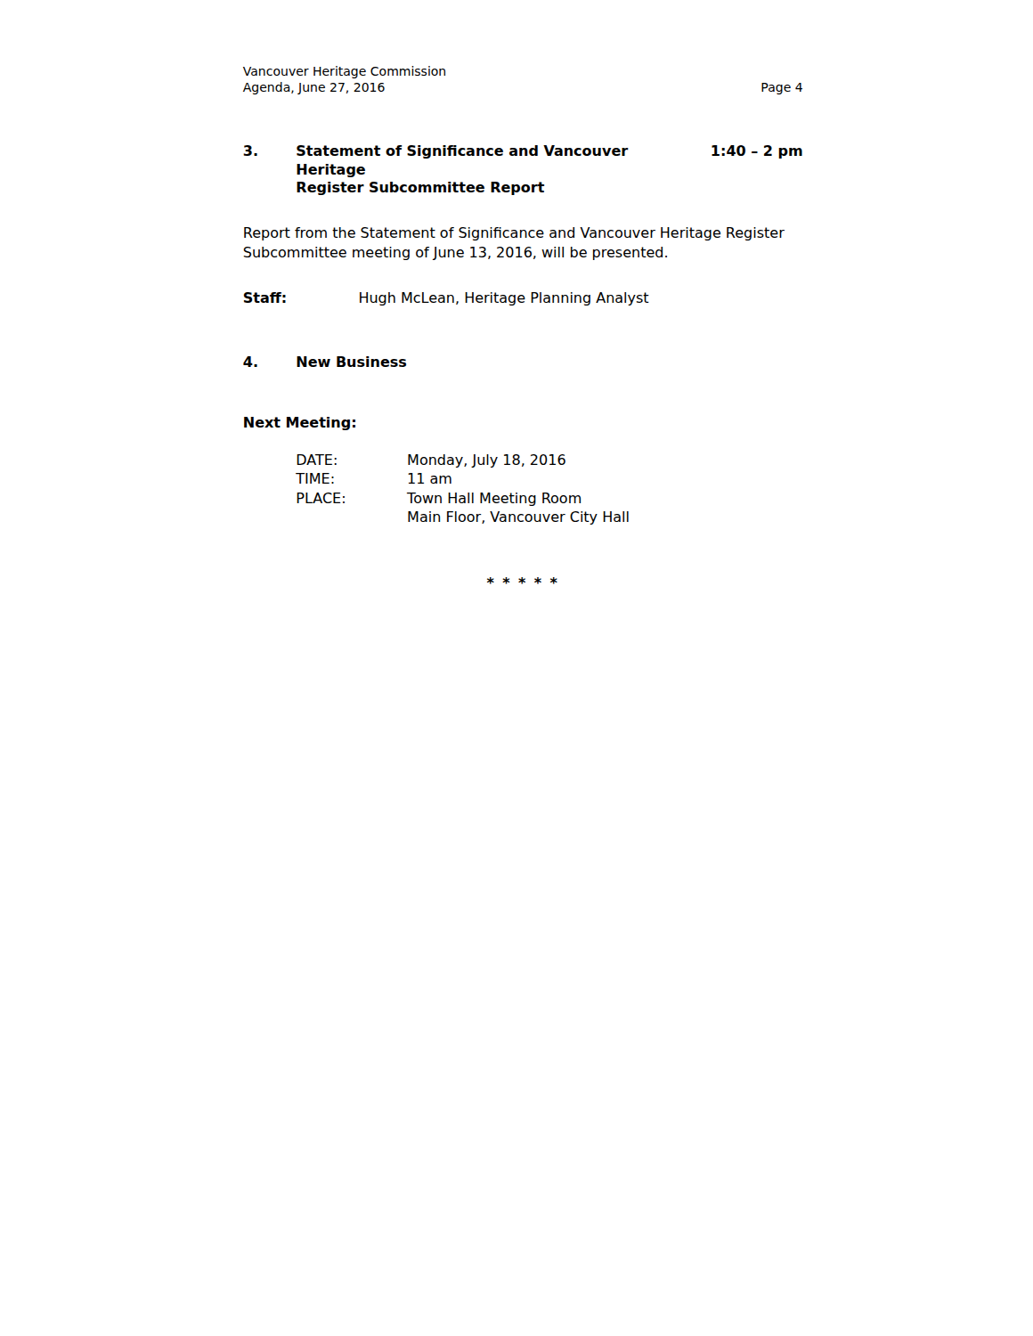Vancouver Heritage Commission
Agenda, June 27, 2016
Page 4
3.
Statement of Significance and Vancouver Heritage
Register Subcommittee Report
1:40 – 2 pm
Report from the Statement of Significance and Vancouver Heritage Register Subcommittee meeting of June 13, 2016, will be presented.
Staff:
Hugh McLean, Heritage Planning Analyst
4.
New Business
Next Meeting:
DATE:
Monday, July 18, 2016
TIME:
11 am
PLACE:
Town Hall Meeting Room
Main Floor, Vancouver City Hall
* * * * *